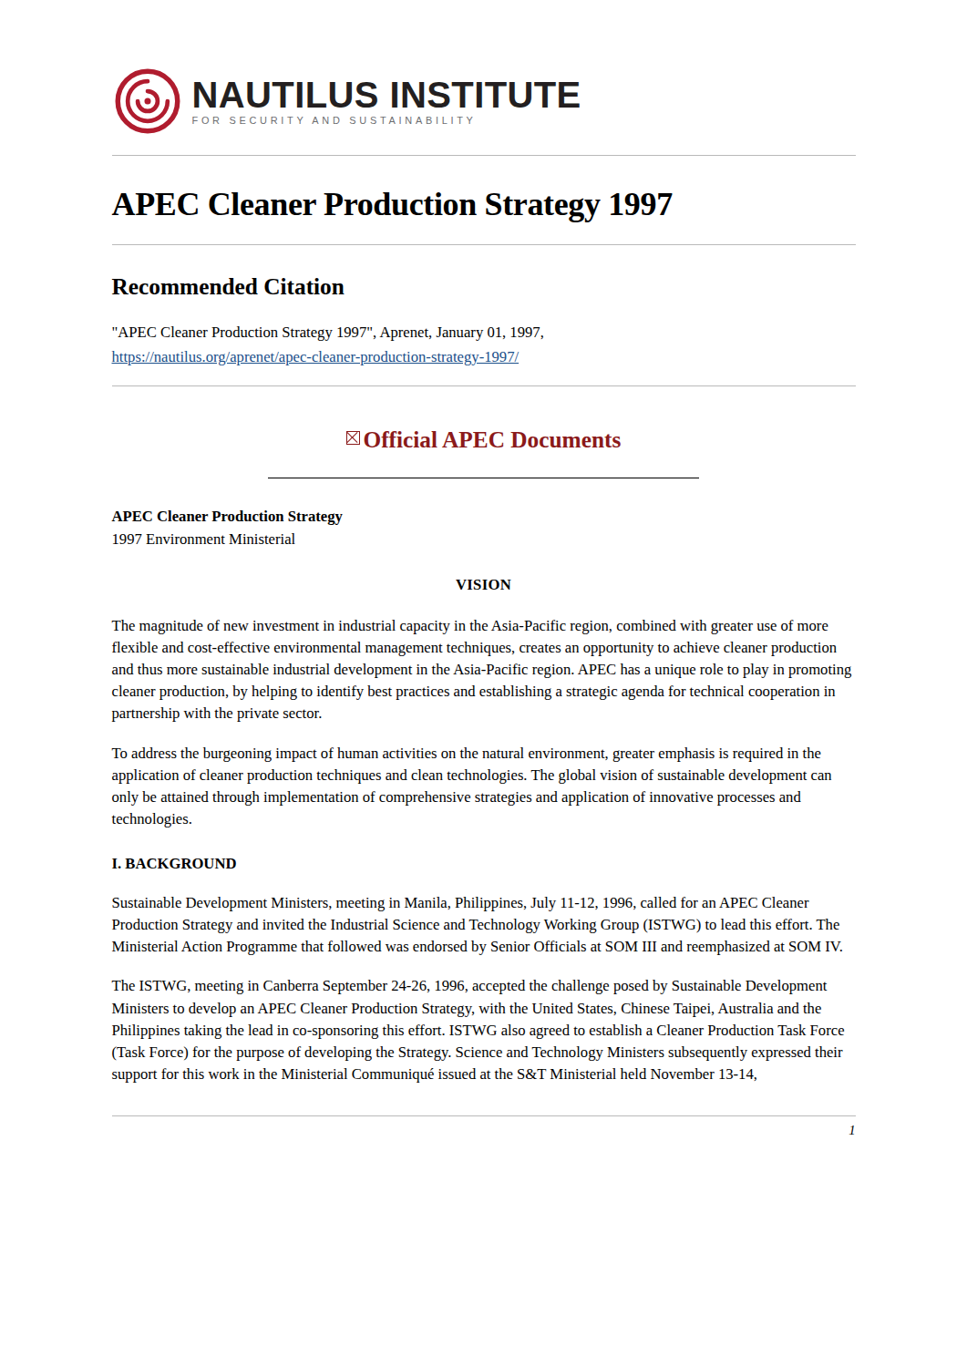NAUTILUS INSTITUTE
FOR SECURITY AND SUSTAINABILITY
APEC Cleaner Production Strategy 1997
Recommended Citation
"APEC Cleaner Production Strategy 1997", Aprenet, January 01, 1997,
https://nautilus.org/aprenet/apec-cleaner-production-strategy-1997/
Official APEC Documents
APEC Cleaner Production Strategy
1997 Environment Ministerial
VISION
The magnitude of new investment in industrial capacity in the Asia-Pacific region, combined with greater use of more flexible and cost-effective environmental management techniques, creates an opportunity to achieve cleaner production and thus more sustainable industrial development in the Asia-Pacific region. APEC has a unique role to play in promoting cleaner production, by helping to identify best practices and establishing a strategic agenda for technical cooperation in partnership with the private sector.
To address the burgeoning impact of human activities on the natural environment, greater emphasis is required in the application of cleaner production techniques and clean technologies. The global vision of sustainable development can only be attained through implementation of comprehensive strategies and application of innovative processes and technologies.
I. BACKGROUND
Sustainable Development Ministers, meeting in Manila, Philippines, July 11-12, 1996, called for an APEC Cleaner Production Strategy and invited the Industrial Science and Technology Working Group (ISTWG) to lead this effort. The Ministerial Action Programme that followed was endorsed by Senior Officials at SOM III and reemphasized at SOM IV.
The ISTWG, meeting in Canberra September 24-26, 1996, accepted the challenge posed by Sustainable Development Ministers to develop an APEC Cleaner Production Strategy, with the United States, Chinese Taipei, Australia and the Philippines taking the lead in co-sponsoring this effort. ISTWG also agreed to establish a Cleaner Production Task Force (Task Force) for the purpose of developing the Strategy. Science and Technology Ministers subsequently expressed their support for this work in the Ministerial Communiqué issued at the S&T Ministerial held November 13-14,
1